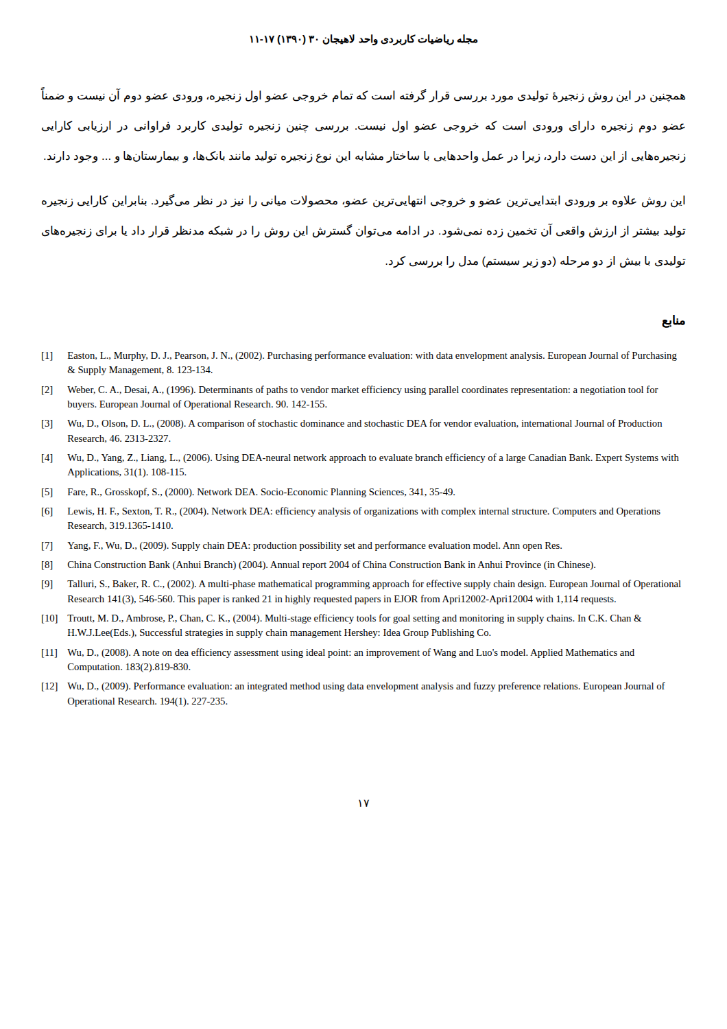مجله ریاضیات کاربردی واحد لاهیجان ۳۰ (۱۳۹۰) ۱۷-۱۱
همچنین در این روش زنجیرهٔ تولیدی مورد بررسی قرار گرفته است که تمام خروجی عضو اول زنجیره، ورودی عضو دوم آن نیست و ضمناً عضو دوم زنجیره دارای ورودی است که خروجی عضو اول نیست. بررسی چنین زنجیره تولیدی کاربرد فراوانی در ارزیابی کارایی زنجیره‌هایی از این دست دارد، زیرا در عمل واحدهایی با ساختار مشابه این نوع زنجیره تولید مانند بانک‌ها، و بیمارستان‌ها و ... وجود دارند.
این روش علاوه بر ورودی ابتدایی‌ترین عضو و خروجی انتهایی‌ترین عضو، محصولات میانی را نیز در نظر می‌گیرد. بنابراین کارایی زنجیره تولید بیشتر از ارزش واقعی آن تخمین زده نمی‌شود. در ادامه می‌توان گسترش این روش را در شبکه مدنظر قرار داد یا برای زنجیره‌های تولیدی با بیش از دو مرحله (دو زیر سیستم) مدل را بررسی کرد.
منابع
[1] Easton, L., Murphy, D. J., Pearson, J. N., (2002). Purchasing performance evaluation: with data envelopment analysis. European Journal of Purchasing & Supply Management, 8. 123-134.
[2] Weber, C. A., Desai, A., (1996). Determinants of paths to vendor market efficiency using parallel coordinates representation: a negotiation tool for buyers. European Journal of Operational Research. 90. 142-155.
[3] Wu, D., Olson, D. L., (2008). A comparison of stochastic dominance and stochastic DEA for vendor evaluation, international Journal of Production Research, 46. 2313-2327.
[4] Wu, D., Yang, Z., Liang, L., (2006). Using DEA-neural network approach to evaluate branch efficiency of a large Canadian Bank. Expert Systems with Applications, 31(1). 108-115.
[5] Fare, R., Grosskopf, S., (2000). Network DEA. Socio-Economic Planning Sciences, 341, 35-49.
[6] Lewis, H. F., Sexton, T. R., (2004). Network DEA: efficiency analysis of organizations with complex internal structure. Computers and Operations Research, 319.1365-1410.
[7] Yang, F., Wu, D., (2009). Supply chain DEA: production possibility set and performance evaluation model. Ann open Res.
[8] China Construction Bank (Anhui Branch) (2004). Annual report 2004 of China Construction Bank in Anhui Province (in Chinese).
[9] Talluri, S., Baker, R. C., (2002). A multi-phase mathematical programming approach for effective supply chain design. European Journal of Operational Research 141(3), 546-560. This paper is ranked 21 in highly requested papers in EJOR from Apri12002-Apri12004 with 1,114 requests.
[10] Troutt, M. D., Ambrose, P., Chan, C. K., (2004). Multi-stage efficiency tools for goal setting and monitoring in supply chains. In C.K. Chan & H.W.J.Lee(Eds.), Successful strategies in supply chain management Hershey: Idea Group Publishing Co.
[11] Wu, D., (2008). A note on dea efficiency assessment using ideal point: an improvement of Wang and Luo's model. Applied Mathematics and Computation. 183(2).819-830.
[12] Wu, D., (2009). Performance evaluation: an integrated method using data envelopment analysis and fuzzy preference relations. European Journal of Operational Research. 194(1). 227-235.
۱۷